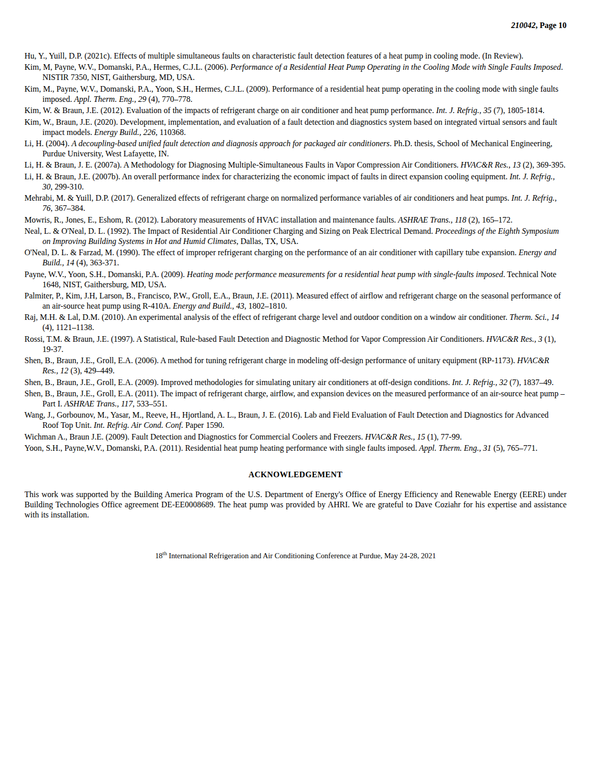210042, Page 10
Hu, Y., Yuill, D.P. (2021c). Effects of multiple simultaneous faults on characteristic fault detection features of a heat pump in cooling mode. (In Review).
Kim, M, Payne, W.V., Domanski, P.A., Hermes, C.J.L. (2006). Performance of a Residential Heat Pump Operating in the Cooling Mode with Single Faults Imposed. NISTIR 7350, NIST, Gaithersburg, MD, USA.
Kim, M., Payne, W.V., Domanski, P.A., Yoon, S.H., Hermes, C.J.L. (2009). Performance of a residential heat pump operating in the cooling mode with single faults imposed. Appl. Therm. Eng., 29 (4), 770–778.
Kim, W. & Braun, J.E. (2012). Evaluation of the impacts of refrigerant charge on air conditioner and heat pump performance. Int. J. Refrig., 35 (7), 1805-1814.
Kim, W., Braun, J.E. (2020). Development, implementation, and evaluation of a fault detection and diagnostics system based on integrated virtual sensors and fault impact models. Energy Build., 226, 110368.
Li, H. (2004). A decoupling-based unified fault detection and diagnosis approach for packaged air conditioners. Ph.D. thesis, School of Mechanical Engineering, Purdue University, West Lafayette, IN.
Li, H. & Braun, J. E. (2007a). A Methodology for Diagnosing Multiple-Simultaneous Faults in Vapor Compression Air Conditioners. HVAC&R Res., 13 (2), 369-395.
Li, H. & Braun, J.E. (2007b). An overall performance index for characterizing the economic impact of faults in direct expansion cooling equipment. Int. J. Refrig., 30, 299-310.
Mehrabi, M. & Yuill, D.P. (2017). Generalized effects of refrigerant charge on normalized performance variables of air conditioners and heat pumps. Int. J. Refrig., 76, 367–384.
Mowris, R., Jones, E., Eshom, R. (2012). Laboratory measurements of HVAC installation and maintenance faults. ASHRAE Trans., 118 (2), 165–172.
Neal, L. & O'Neal, D. L. (1992). The Impact of Residential Air Conditioner Charging and Sizing on Peak Electrical Demand. Proceedings of the Eighth Symposium on Improving Building Systems in Hot and Humid Climates, Dallas, TX, USA.
O'Neal, D. L. & Farzad, M. (1990). The effect of improper refrigerant charging on the performance of an air conditioner with capillary tube expansion. Energy and Build., 14 (4), 363-371.
Payne, W.V., Yoon, S.H., Domanski, P.A. (2009). Heating mode performance measurements for a residential heat pump with single-faults imposed. Technical Note 1648, NIST, Gaithersburg, MD, USA.
Palmiter, P., Kim, J.H, Larson, B., Francisco, P.W., Groll, E.A., Braun, J.E. (2011). Measured effect of airflow and refrigerant charge on the seasonal performance of an air-source heat pump using R-410A. Energy and Build., 43, 1802–1810.
Raj, M.H. & Lal, D.M. (2010). An experimental analysis of the effect of refrigerant charge level and outdoor condition on a window air conditioner. Therm. Sci., 14 (4), 1121–1138.
Rossi, T.M. & Braun, J.E. (1997). A Statistical, Rule-based Fault Detection and Diagnostic Method for Vapor Compression Air Conditioners. HVAC&R Res., 3 (1), 19-37.
Shen, B., Braun, J.E., Groll, E.A. (2006). A method for tuning refrigerant charge in modeling off-design performance of unitary equipment (RP-1173). HVAC&R Res., 12 (3), 429–449.
Shen, B., Braun, J.E., Groll, E.A. (2009). Improved methodologies for simulating unitary air conditioners at off-design conditions. Int. J. Refrig., 32 (7), 1837–49.
Shen, B., Braun, J.E., Groll, E.A. (2011). The impact of refrigerant charge, airflow, and expansion devices on the measured performance of an air-source heat pump – Part I. ASHRAE Trans., 117, 533–551.
Wang, J., Gorbounov, M., Yasar, M., Reeve, H., Hjortland, A. L., Braun, J. E. (2016). Lab and Field Evaluation of Fault Detection and Diagnostics for Advanced Roof Top Unit. Int. Refrig. Air Cond. Conf. Paper 1590.
Wichman A., Braun J.E. (2009). Fault Detection and Diagnostics for Commercial Coolers and Freezers. HVAC&R Res., 15 (1), 77-99.
Yoon, S.H., Payne,W.V., Domanski, P.A. (2011). Residential heat pump heating performance with single faults imposed. Appl. Therm. Eng., 31 (5), 765–771.
ACKNOWLEDGEMENT
This work was supported by the Building America Program of the U.S. Department of Energy's Office of Energy Efficiency and Renewable Energy (EERE) under Building Technologies Office agreement DE-EE0008689. The heat pump was provided by AHRI. We are grateful to Dave Coziahr for his expertise and assistance with its installation.
18th International Refrigeration and Air Conditioning Conference at Purdue, May 24-28, 2021